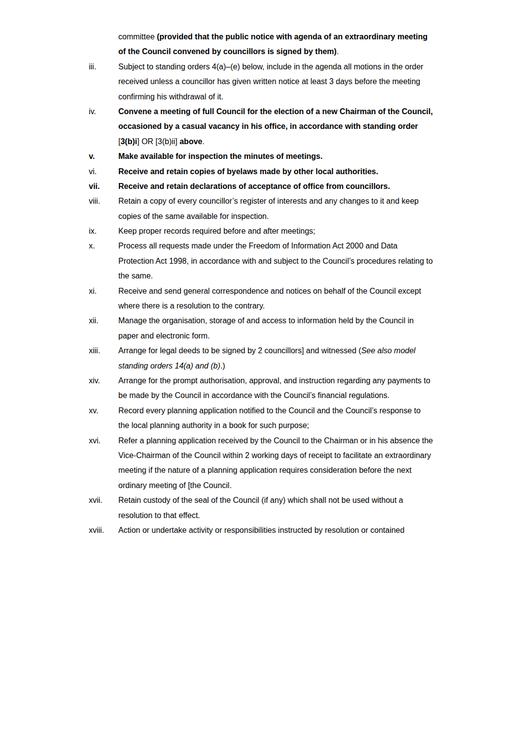committee (provided that the public notice with agenda of an extraordinary meeting of the Council convened by councillors is signed by them).
iii. Subject to standing orders 4(a)–(e) below, include in the agenda all motions in the order received unless a councillor has given written notice at least 3 days before the meeting confirming his withdrawal of it.
iv. Convene a meeting of full Council for the election of a new Chairman of the Council, occasioned by a casual vacancy in his office, in accordance with standing order [3(b)i] OR [3(b)ii] above.
v. Make available for inspection the minutes of meetings.
vi. Receive and retain copies of byelaws made by other local authorities.
vii. Receive and retain declarations of acceptance of office from councillors.
viii. Retain a copy of every councillor’s register of interests and any changes to it and keep copies of the same available for inspection.
ix. Keep proper records required before and after meetings;
x. Process all requests made under the Freedom of Information Act 2000 and Data Protection Act 1998, in accordance with and subject to the Council’s procedures relating to the same.
xi. Receive and send general correspondence and notices on behalf of the Council except where there is a resolution to the contrary.
xii. Manage the organisation, storage of and access to information held by the Council in paper and electronic form.
xiii. Arrange for legal deeds to be signed by 2 councillors] and witnessed (See also model standing orders 14(a) and (b).)
xiv. Arrange for the prompt authorisation, approval, and instruction regarding any payments to be made by the Council in accordance with the Council’s financial regulations.
xv. Record every planning application notified to the Council and the Council’s response to the local planning authority in a book for such purpose;
xvi. Refer a planning application received by the Council to the Chairman or in his absence the Vice-Chairman of the Council within 2 working days of receipt to facilitate an extraordinary meeting if the nature of a planning application requires consideration before the next ordinary meeting of [the Council.
xvii. Retain custody of the seal of the Council (if any) which shall not be used without a resolution to that effect.
xviii. Action or undertake activity or responsibilities instructed by resolution or contained